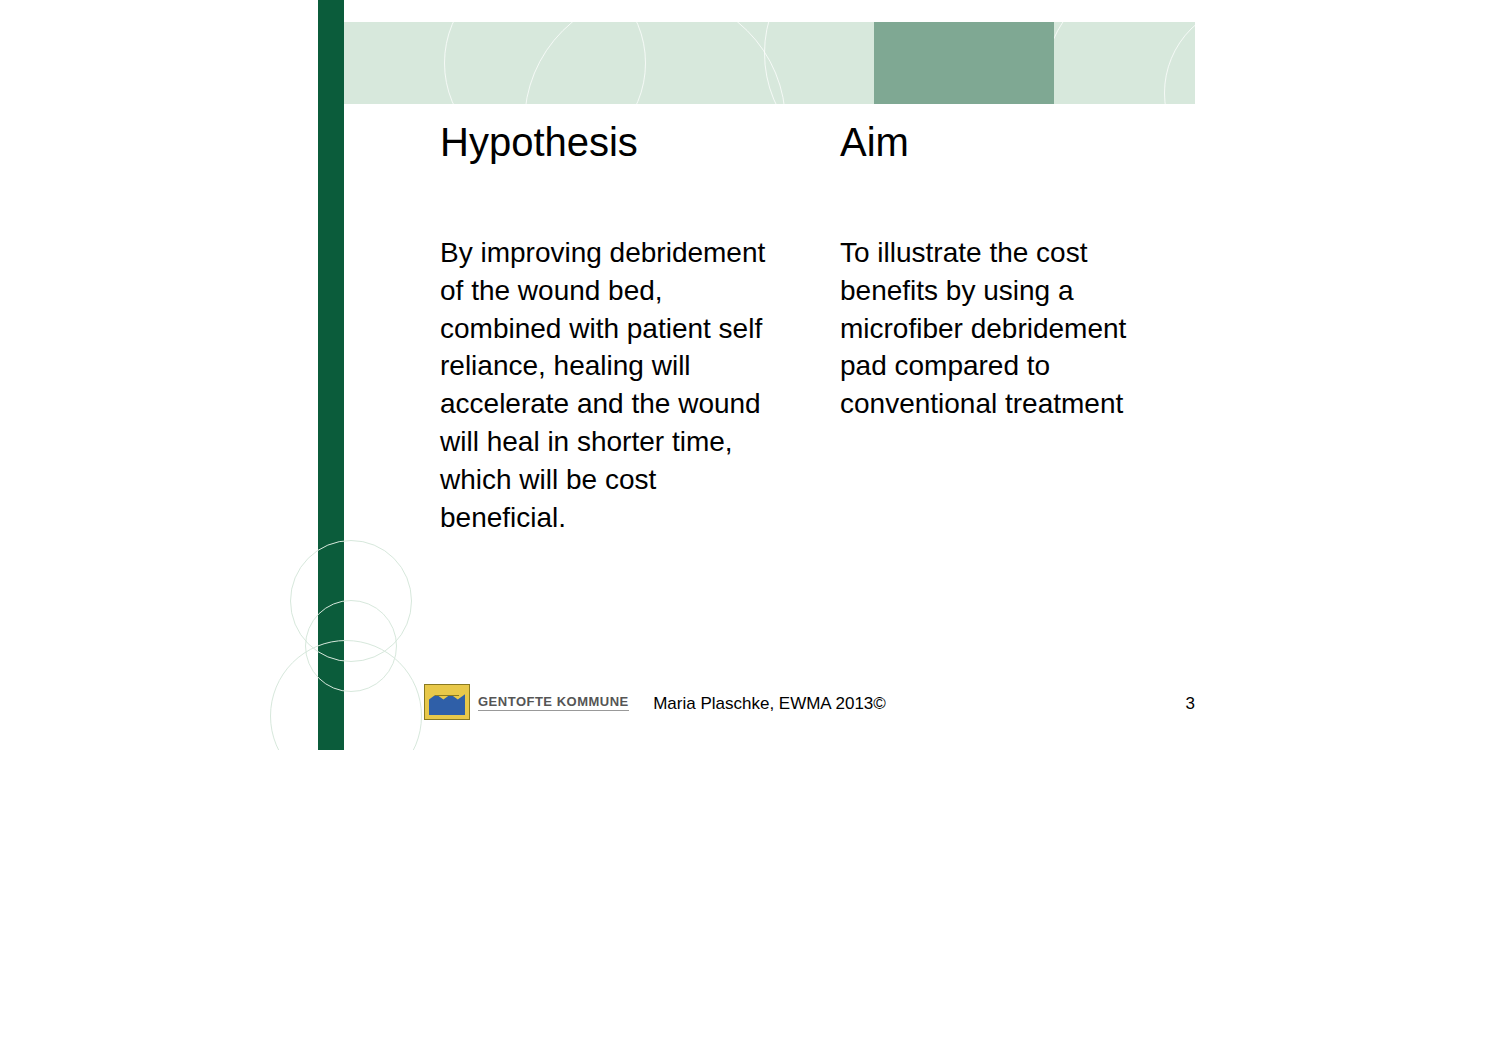Hypothesis
By improving debridement of the wound bed, combined with patient self reliance, healing will accelerate and the wound will heal in shorter time, which will be cost beneficial.
Aim
To illustrate the cost benefits by using a microfiber debridement pad compared to conventional treatment
GENTOFTE KOMMUNE
Maria Plaschke, EWMA 2013©
3